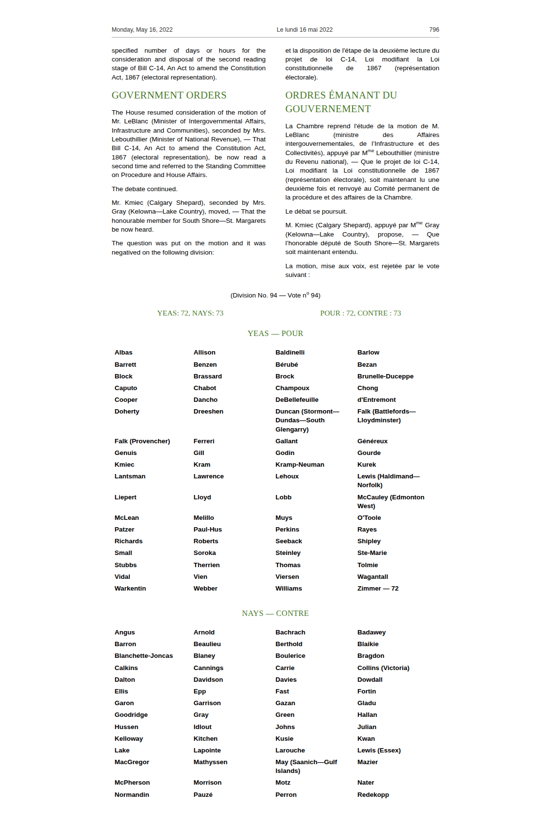Monday, May 16, 2022
Le lundi 16 mai 2022
796
specified number of days or hours for the consideration and disposal of the second reading stage of Bill C-14, An Act to amend the Constitution Act, 1867 (electoral representation).
Government Orders
The House resumed consideration of the motion of Mr. LeBlanc (Minister of Intergovernmental Affairs, Infrastructure and Communities), seconded by Mrs. Lebouthillier (Minister of National Revenue), — That Bill C-14, An Act to amend the Constitution Act, 1867 (electoral representation), be now read a second time and referred to the Standing Committee on Procedure and House Affairs.
The debate continued.
Mr. Kmiec (Calgary Shepard), seconded by Mrs. Gray (Kelowna—Lake Country), moved, — That the honourable member for South Shore—St. Margarets be now heard.
The question was put on the motion and it was negatived on the following division:
et la disposition de l'étape de la deuxième lecture du projet de loi C-14, Loi modifiant la Loi constitutionnelle de 1867 (représentation électorale).
Ordres émanant du gouvernement
La Chambre reprend l'étude de la motion de M. LeBlanc (ministre des Affaires intergouvernementales, de l’Infrastructure et des Collectivités), appuyé par Mme Lebouthillier (ministre du Revenu national), — Que le projet de loi C-14, Loi modifiant la Loi constitutionnelle de 1867 (représentation électorale), soit maintenant lu une deuxième fois et renvoyé au Comité permanent de la procédure et des affaires de la Chambre.
Le débat se poursuit.
M. Kmiec (Calgary Shepard), appuyé par Mme Gray (Kelowna—Lake Country), propose, — Que l’honorable député de South Shore—St. Margarets soit maintenant entendu.
La motion, mise aux voix, est rejetée par le vote suivant :
(Division No. 94 — Vote no 94)
YEAS: 72, NAYS: 73
POUR : 72, CONTRE : 73
YEAS — POUR
| Albas | Allison | Baldinelli | Barlow |
| Barrett | Benzen | Bérubé | Bezan |
| Block | Brassard | Brock | Brunelle-Duceppe |
| Caputo | Chabot | Champoux | Chong |
| Cooper | Dancho | DeBellefeuille | d'Entremont |
| Doherty | Dreeshen | Duncan (Stormont—Dundas—South Glengarry) | Falk (Battlefords—Lloydminster) |
| Falk (Provencher) | Ferreri | Gallant | Généreux |
| Genuis | Gill | Godin | Gourde |
| Kmiec | Kram | Kramp-Neuman | Kurek |
| Lantsman | Lawrence | Lehoux | Lewis (Haldimand—Norfolk) |
| Liepert | Lloyd | Lobb | McCauley (Edmonton West) |
| McLean | Melillo | Muys | O'Toole |
| Patzer | Paul-Hus | Perkins | Rayes |
| Richards | Roberts | Seeback | Shipley |
| Small | Soroka | Steinley | Ste-Marie |
| Stubbs | Therrien | Thomas | Tolmie |
| Vidal | Vien | Viersen | Wagantall |
| Warkentin | Webber | Williams | Zimmer — 72 |
NAYS — CONTRE
| Angus | Arnold | Bachrach | Badawey |
| Barron | Beaulieu | Berthold | Blaikie |
| Blanchette-Joncas | Blaney | Boulerice | Bragdon |
| Calkins | Cannings | Carrie | Collins (Victoria) |
| Dalton | Davidson | Davies | Dowdall |
| Ellis | Epp | Fast | Fortin |
| Garon | Garrison | Gazan | Gladu |
| Goodridge | Gray | Green | Hallan |
| Hussen | Idlout | Johns | Julian |
| Kelloway | Kitchen | Kusie | Kwan |
| Lake | Lapointe | Larouche | Lewis (Essex) |
| MacGregor | Mathyssen | May (Saanich—Gulf Islands) | Mazier |
| McPherson | Morrison | Motz | Nater |
| Normandin | Pauzé | Perron | Redekopp |